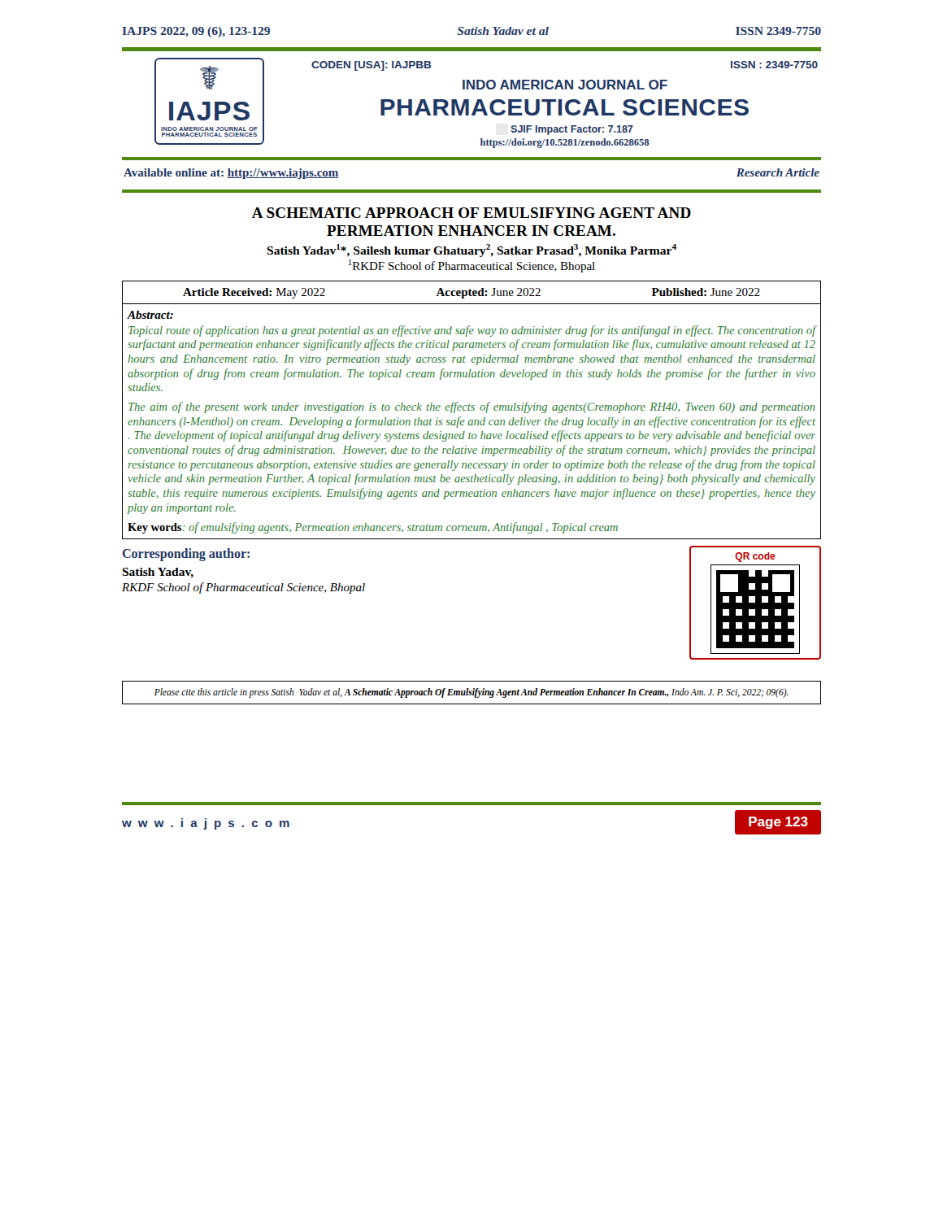IAJPS 2022, 09 (6), 123-129 Satish Yadav et al ISSN 2349-7750
☤ IAJPS INDO AMERICAN JOURNAL OF
PHARMACEUTICAL SCIENCES
CODEN [USA]: IAJPBB ISSN : 2349-7750
INDO AMERICAN JOURNAL OF
PHARMACEUTICAL SCIENCES
SJIF Impact Factor: 7.187
https://doi.org/10.5281/zenodo.6628658
Available online at: http://www.iajps.com Research Article
A SCHEMATIC APPROACH OF EMULSIFYING AGENT AND
PERMEATION ENHANCER IN CREAM.
Satish Yadav1*, Sailesh kumar Ghatuary2, Satkar Prasad3, Monika Parmar4
1RKDF School of Pharmaceutical Science, Bhopal
| Article Received: May 2022 Accepted: June 2022 Published: June 2022 |
| Abstract: Topical route of application has a great potential as an effective and safe way to administer drug for its antifungal in effect. The concentration of surfactant and permeation enhancer significantly affects the critical parameters of cream formulation like flux, cumulative amount released at 12 hours and Enhancement ratio. In vitro permeation study across rat epidermal membrane showed that menthol enhanced the transdermal absorption of drug from cream formulation. The topical cream formulation developed in this study holds the promise for the further in vivo studies. The aim of the present work under investigation is to check the effects of emulsifying agents(Cremophore RH40, Tween 60) and permeation enhancers (l-Menthol) on cream. Developing a formulation that is safe and can deliver the drug locally in an effective concentration for its effect . The development of topical antifungal drug delivery systems designed to have localised effects appears to be very advisable and beneficial over conventional routes of drug administration. However, due to the relative impermeability of the stratum corneum, which} provides the principal resistance to percutaneous absorption, extensive studies are generally necessary in order to optimize both the release of the drug from the topical vehicle and skin permeation Further, A topical formulation must be aesthetically pleasing, in addition to being} both physically and chemically stable, this require numerous excipients. Emulsifying agents and permeation enhancers have major influence on these} properties, hence they play an important role. Key words : of emulsifying agents, Permeation enhancers, stratum corneum, Antifungal , Topical cream |
Corresponding author:
Satish Yadav,
RKDF School of Pharmaceutical Science, Bhopal
QR code
Please cite this article in press Satish Yadav et al, A Schematic Approach Of Emulsifying Agent And Permeation Enhancer In Cream., Indo Am. J. P. Sci, 2022; 09(6).
w w w . i a j p s . c o m Page 123